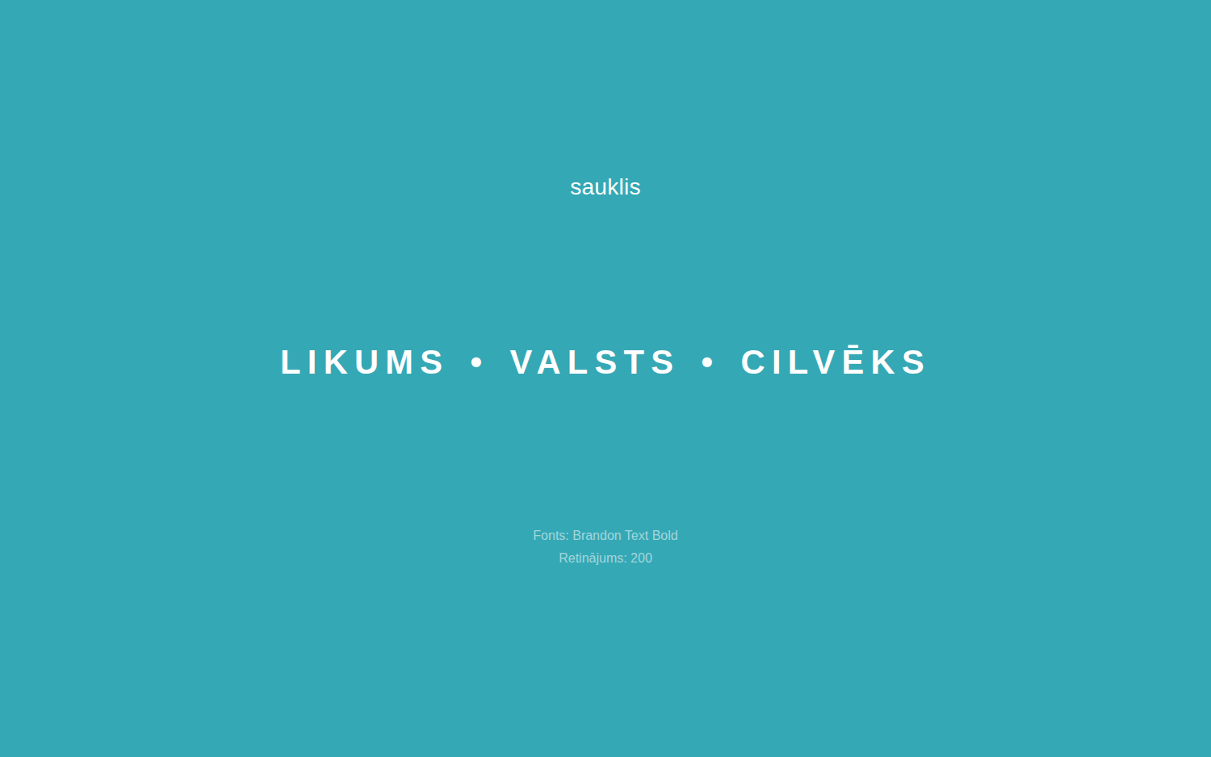sauklis
LIKUMS • VALSTS • CILVĒKS
Fonts: Brandon Text Bold
Retinājums: 200